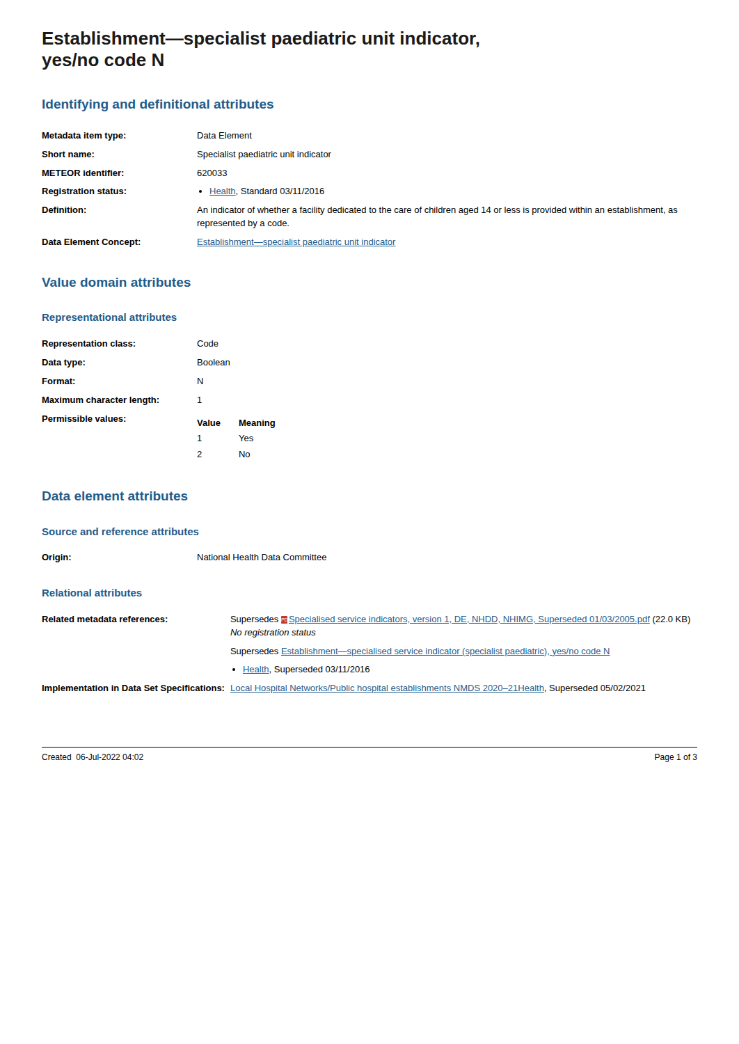Establishment—specialist paediatric unit indicator,
yes/no code N
Identifying and definitional attributes
| Metadata item type: | Data Element |
| Short name: | Specialist paediatric unit indicator |
| METEOR identifier: | 620033 |
| Registration status: | Health , Standard 03/11/2016 |
| Definition: | An indicator of whether a facility dedicated to the care of children aged 14 or less is provided within an establishment, as represented by a code. |
| Data Element Concept: | Establishment—specialist paediatric unit indicator |
Value domain attributes
Representational attributes
| Representation class: | Code |
| Data type: | Boolean |
| Format: | N |
| Maximum character length: | 1 |
| Permissible values: | / Value / Meaning / / --- / --- / / 1 / Yes / / 2 / No / |
Data element attributes
Source and reference attributes
| Origin: | National Health Data Committee |
Relational attributes
| Related metadata references: | Supersedes PDF Specialised service indicators, version 1, DE, NHDD, NHIMG, Superseded 01/03/2005.pdf (22.0 KB) No registration status Supersedes Establishment—specialised service indicator (specialist paediatric), yes/no code N Health , Superseded 03/11/2016 |
| Implementation in Data Set Specifications: | Local Hospital Networks/Public hospital establishments NMDS 2020–21 Health , Superseded 05/02/2021 |
Created 06-Jul-2022 04:02 Page 1 of 3